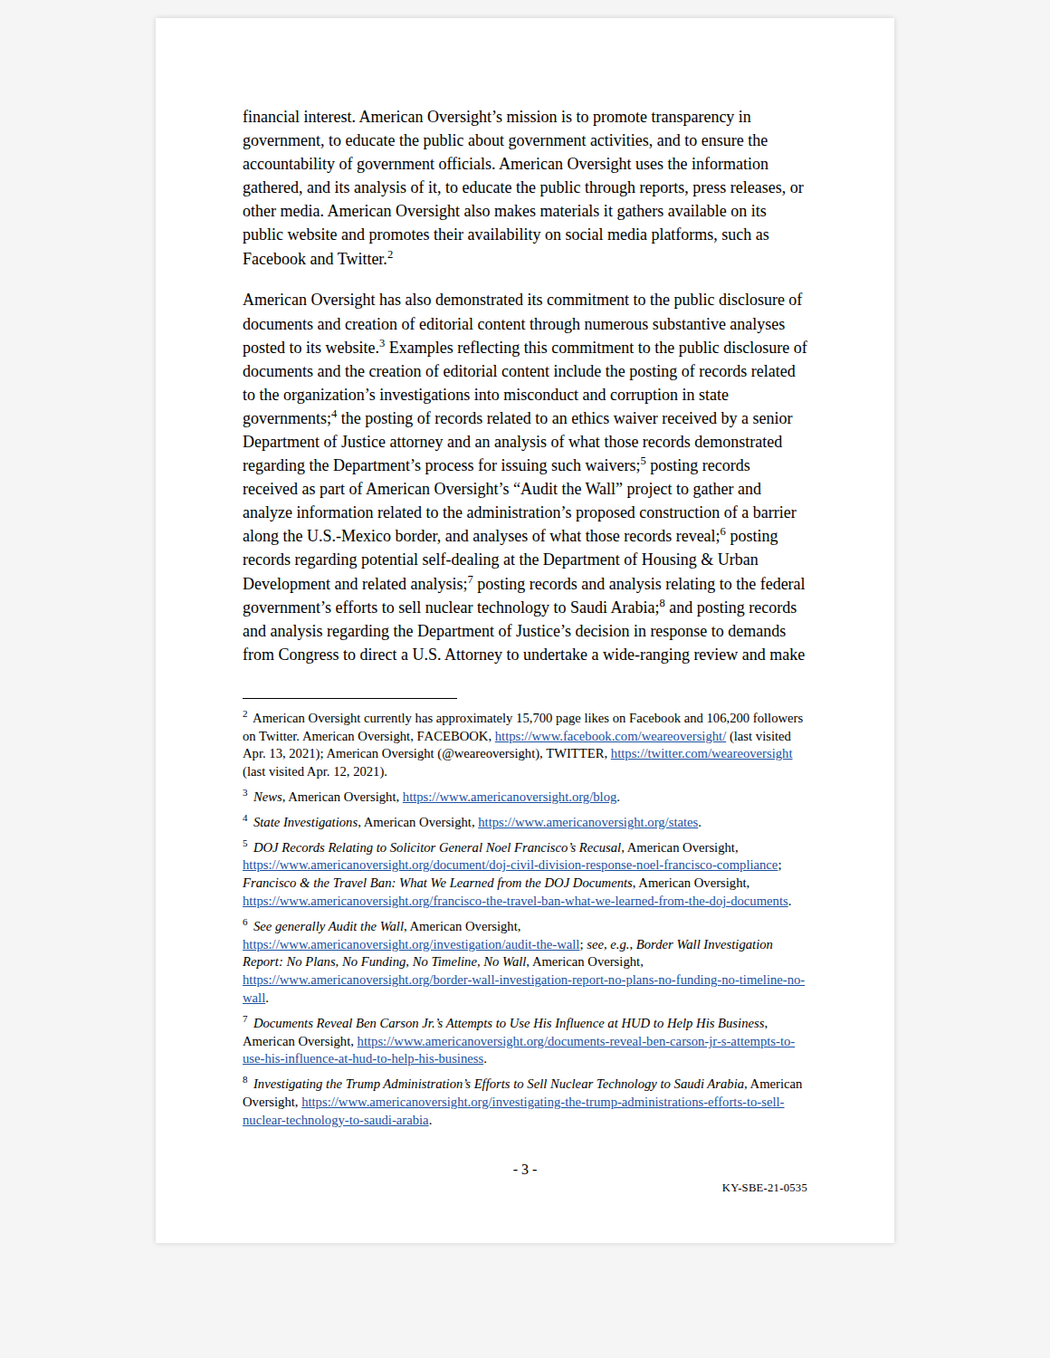financial interest. American Oversight’s mission is to promote transparency in government, to educate the public about government activities, and to ensure the accountability of government officials. American Oversight uses the information gathered, and its analysis of it, to educate the public through reports, press releases, or other media. American Oversight also makes materials it gathers available on its public website and promotes their availability on social media platforms, such as Facebook and Twitter.2
American Oversight has also demonstrated its commitment to the public disclosure of documents and creation of editorial content through numerous substantive analyses posted to its website.3 Examples reflecting this commitment to the public disclosure of documents and the creation of editorial content include the posting of records related to the organization’s investigations into misconduct and corruption in state governments;4 the posting of records related to an ethics waiver received by a senior Department of Justice attorney and an analysis of what those records demonstrated regarding the Department’s process for issuing such waivers;5 posting records received as part of American Oversight’s “Audit the Wall” project to gather and analyze information related to the administration’s proposed construction of a barrier along the U.S.-Mexico border, and analyses of what those records reveal;6 posting records regarding potential self-dealing at the Department of Housing & Urban Development and related analysis;7 posting records and analysis relating to the federal government’s efforts to sell nuclear technology to Saudi Arabia;8 and posting records and analysis regarding the Department of Justice’s decision in response to demands from Congress to direct a U.S. Attorney to undertake a wide-ranging review and make
2 American Oversight currently has approximately 15,700 page likes on Facebook and 106,200 followers on Twitter. American Oversight, FACEBOOK, https://www.facebook.com/weareoversight/ (last visited Apr. 13, 2021); American Oversight (@weareoversight), TWITTER, https://twitter.com/weareoversight (last visited Apr. 12, 2021).
3 News, American Oversight, https://www.americanoversight.org/blog.
4 State Investigations, American Oversight, https://www.americanoversight.org/states.
5 DOJ Records Relating to Solicitor General Noel Francisco’s Recusal, American Oversight, https://www.americanoversight.org/document/doj-civil-division-response-noel-francisco-compliance; Francisco & the Travel Ban: What We Learned from the DOJ Documents, American Oversight, https://www.americanoversight.org/francisco-the-travel-ban-what-we-learned-from-the-doj-documents.
6 See generally Audit the Wall, American Oversight, https://www.americanoversight.org/investigation/audit-the-wall; see, e.g., Border Wall Investigation Report: No Plans, No Funding, No Timeline, No Wall, American Oversight, https://www.americanoversight.org/border-wall-investigation-report-no-plans-no-funding-no-timeline-no-wall.
7 Documents Reveal Ben Carson Jr.’s Attempts to Use His Influence at HUD to Help His Business, American Oversight, https://www.americanoversight.org/documents-reveal-ben-carson-jr-s-attempts-to-use-his-influence-at-hud-to-help-his-business.
8 Investigating the Trump Administration’s Efforts to Sell Nuclear Technology to Saudi Arabia, American Oversight, https://www.americanoversight.org/investigating-the-trump-administrations-efforts-to-sell-nuclear-technology-to-saudi-arabia.
- 3 -
KY-SBE-21-0535